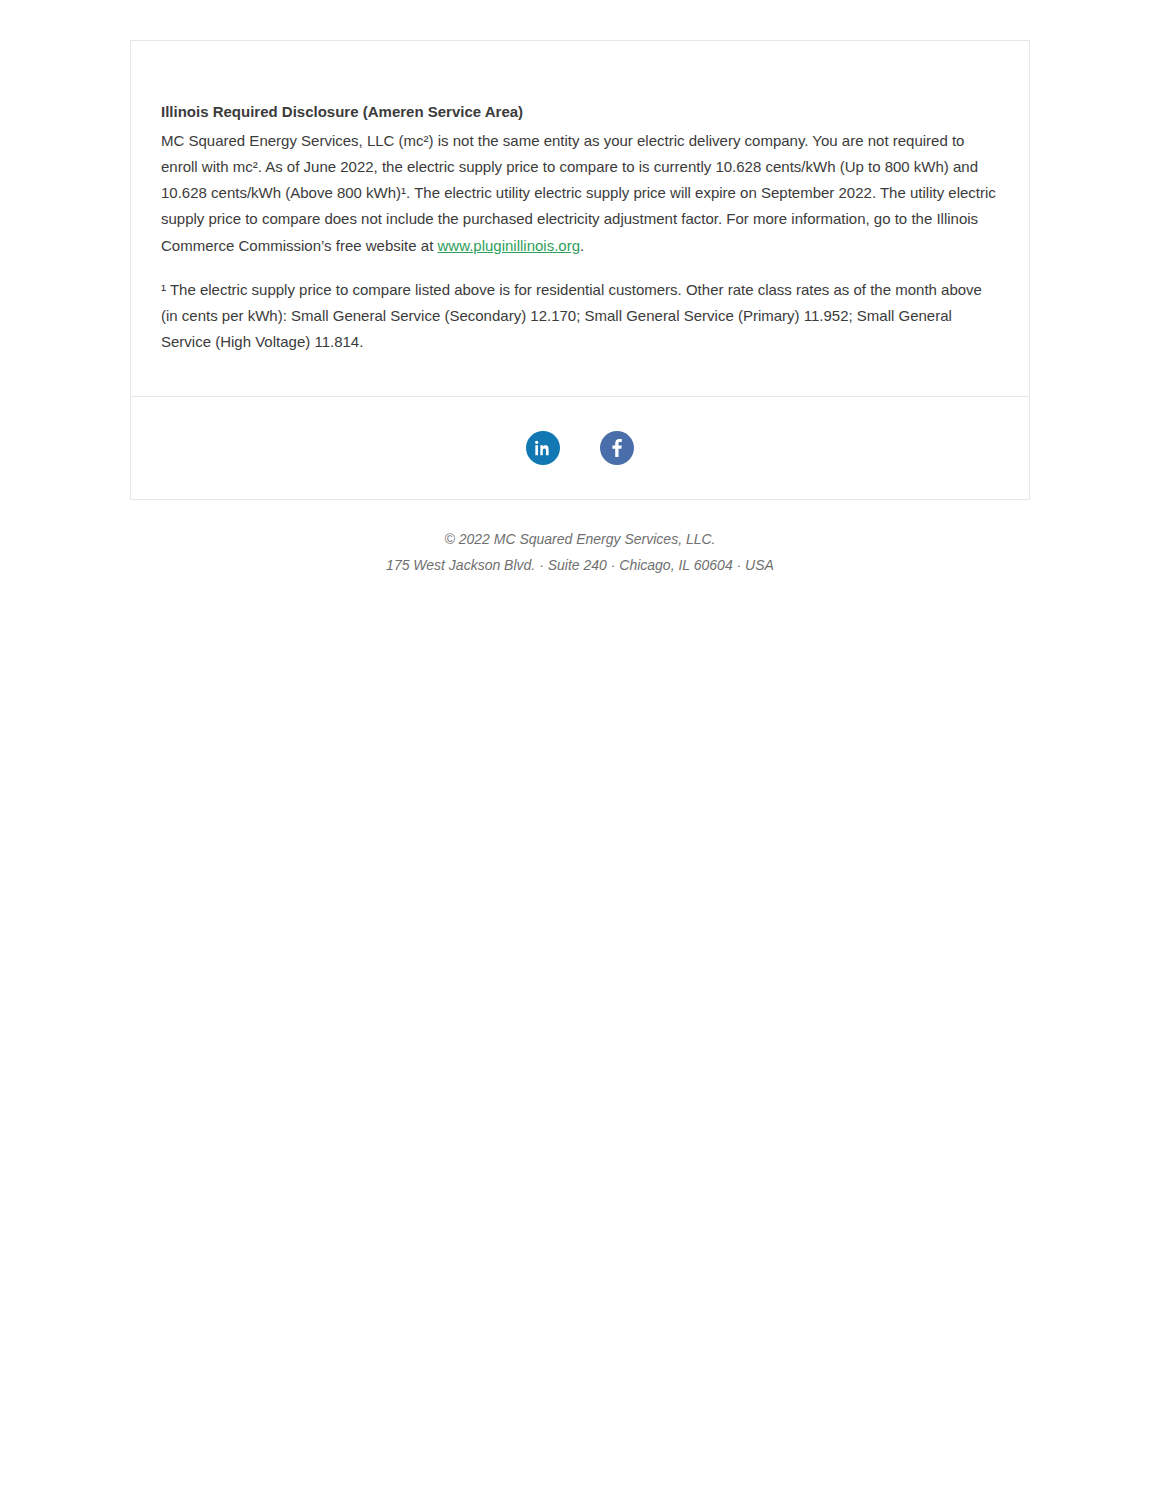Illinois Required Disclosure (Ameren Service Area)
MC Squared Energy Services, LLC (mc²) is not the same entity as your electric delivery company. You are not required to enroll with mc². As of June 2022, the electric supply price to compare to is currently 10.628 cents/kWh (Up to 800 kWh) and 10.628 cents/kWh (Above 800 kWh)¹. The electric utility electric supply price will expire on September 2022. The utility electric supply price to compare does not include the purchased electricity adjustment factor. For more information, go to the Illinois Commerce Commission’s free website at www.pluginillinois.org.
¹ The electric supply price to compare listed above is for residential customers. Other rate class rates as of the month above (in cents per kWh): Small General Service (Secondary) 12.170; Small General Service (Primary) 11.952; Small General Service (High Voltage) 11.814.
© 2022 MC Squared Energy Services, LLC.
175 West Jackson Blvd. · Suite 240 · Chicago, IL 60604 · USA